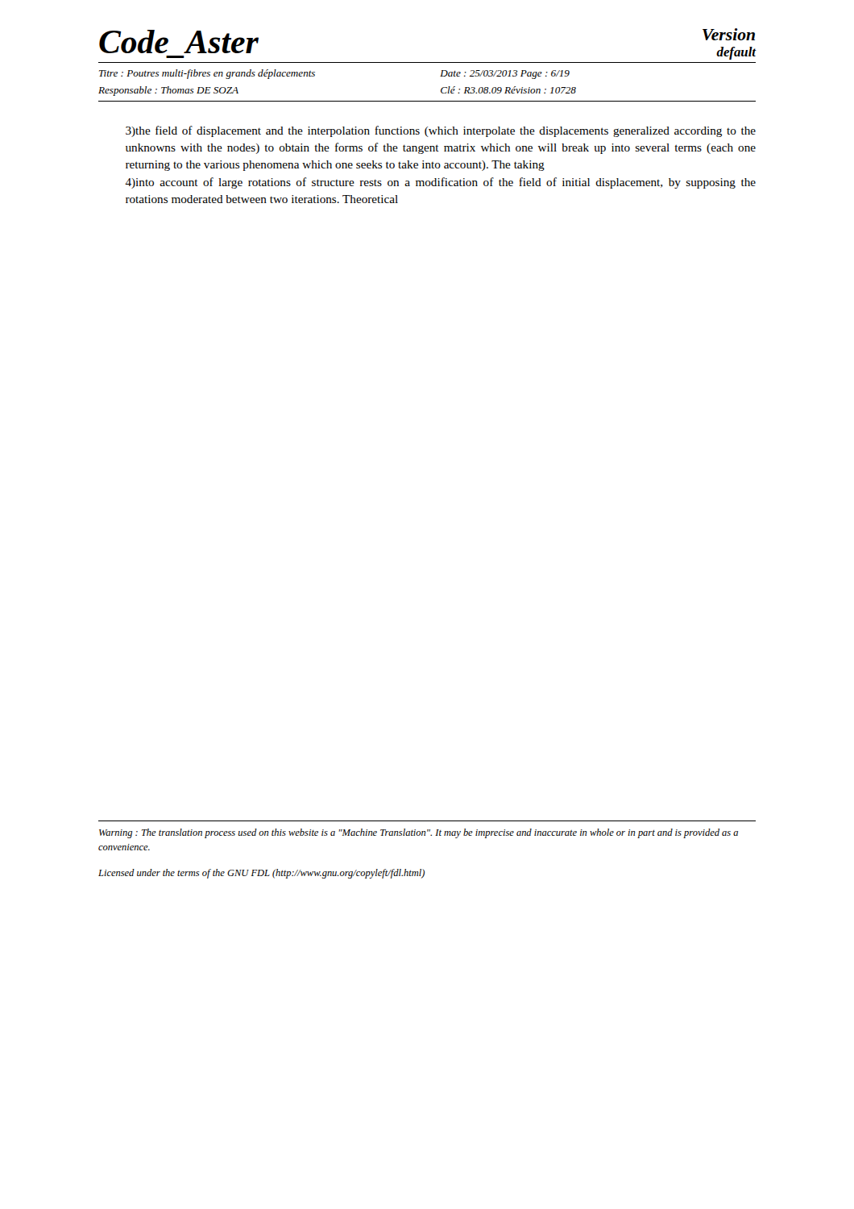Code_Aster
Version default
| Titre : Poutres multi-fibres en grands déplacements | Date : 25/03/2013 Page : 6/19 |
| Responsable : Thomas DE SOZA | Clé : R3.08.09 Révision : 10728 |
3)the field of displacement and the interpolation functions (which interpolate the displacements generalized according to the unknowns with the nodes) to obtain the forms of the tangent matrix which one will break up into several terms (each one returning to the various phenomena which one seeks to take into account). The taking
4)into account of large rotations of structure rests on a modification of the field of initial displacement, by supposing the rotations moderated between two iterations. Theoretical
Warning : The translation process used on this website is a "Machine Translation". It may be imprecise and inaccurate in whole or in part and is provided as a convenience.
Licensed under the terms of the GNU FDL (http://www.gnu.org/copyleft/fdl.html)